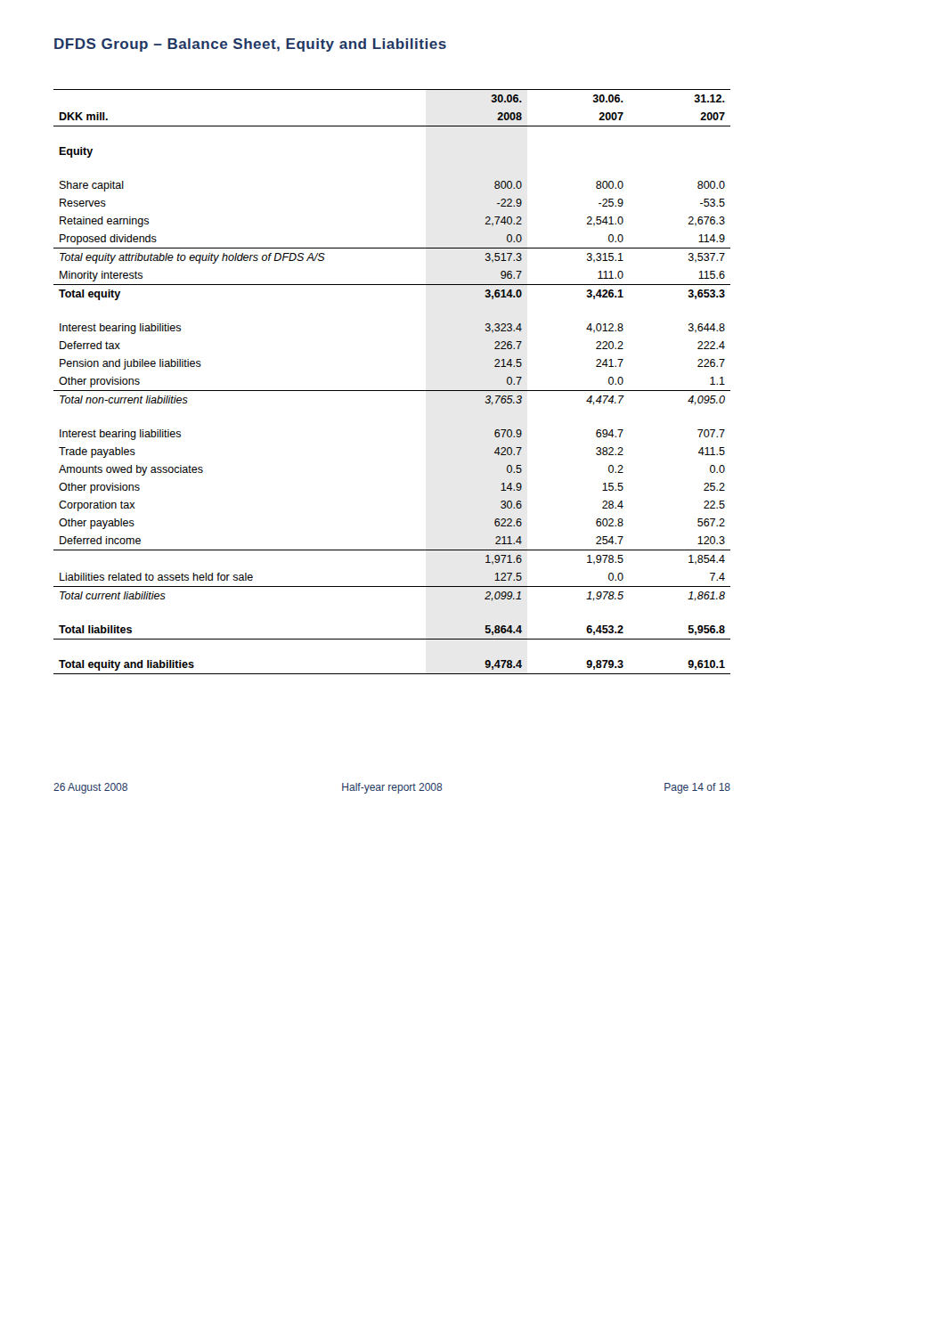DFDS Group – Balance Sheet, Equity and Liabilities
| | 30.06. | 30.06. | 31.12. |
| DKK mill. | 2008 | 2007 | 2007 |
| Equity | | | |
| Share capital | 800.0 | 800.0 | 800.0 |
| Reserves | -22.9 | -25.9 | -53.5 |
| Retained earnings | 2,740.2 | 2,541.0 | 2,676.3 |
| Proposed dividends | 0.0 | 0.0 | 114.9 |
| Total equity attributable to equity holders of DFDS A/S | 3,517.3 | 3,315.1 | 3,537.7 |
| Minority interests | 96.7 | 111.0 | 115.6 |
| Total equity | 3,614.0 | 3,426.1 | 3,653.3 |
| Interest bearing liabilities | 3,323.4 | 4,012.8 | 3,644.8 |
| Deferred tax | 226.7 | 220.2 | 222.4 |
| Pension and jubilee liabilities | 214.5 | 241.7 | 226.7 |
| Other provisions | 0.7 | 0.0 | 1.1 |
| Total non-current liabilities | 3,765.3 | 4,474.7 | 4,095.0 |
| Interest bearing liabilities | 670.9 | 694.7 | 707.7 |
| Trade payables | 420.7 | 382.2 | 411.5 |
| Amounts owed by associates | 0.5 | 0.2 | 0.0 |
| Other provisions | 14.9 | 15.5 | 25.2 |
| Corporation tax | 30.6 | 28.4 | 22.5 |
| Other payables | 622.6 | 602.8 | 567.2 |
| Deferred income | 211.4 | 254.7 | 120.3 |
| | 1,971.6 | 1,978.5 | 1,854.4 |
| Liabilities related to assets held for sale | 127.5 | 0.0 | 7.4 |
| Total current liabilities | 2,099.1 | 1,978.5 | 1,861.8 |
| Total liabilites | 5,864.4 | 6,453.2 | 5,956.8 |
| Total equity and liabilities | 9,478.4 | 9,879.3 | 9,610.1 |
26 August 2008
Half-year report 2008
Page 14 of 18